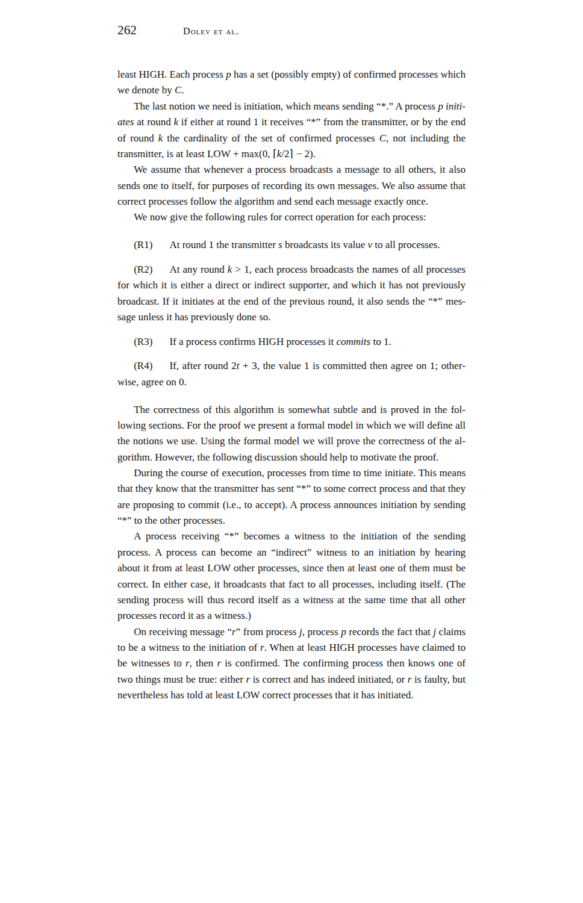262 Dolev et al.
least HIGH. Each process p has a set (possibly empty) of confirmed processes which we denote by C.
The last notion we need is initiation, which means sending “*.” A process p initiates at round k if either at round 1 it receives “*” from the transmitter, or by the end of round k the cardinality of the set of confirmed processes C, not including the transmitter, is at least LOW + max(0, ⌈k/2⌉ − 2).
We assume that whenever a process broadcasts a message to all others, it also sends one to itself, for purposes of recording its own messages. We also assume that correct processes follow the algorithm and send each message exactly once.
We now give the following rules for correct operation for each process:
(R1) At round 1 the transmitter s broadcasts its value v to all processes.
(R2) At any round k > 1, each process broadcasts the names of all processes for which it is either a direct or indirect supporter, and which it has not previously broadcast. If it initiates at the end of the previous round, it also sends the “*” message unless it has previously done so.
(R3) If a process confirms HIGH processes it commits to 1.
(R4) If, after round 2t + 3, the value 1 is committed then agree on 1; otherwise, agree on 0.
The correctness of this algorithm is somewhat subtle and is proved in the following sections. For the proof we present a formal model in which we will define all the notions we use. Using the formal model we will prove the correctness of the algorithm. However, the following discussion should help to motivate the proof.
During the course of execution, processes from time to time initiate. This means that they know that the transmitter has sent “*” to some correct process and that they are proposing to commit (i.e., to accept). A process announces initiation by sending “*” to the other processes.
A process receiving “*” becomes a witness to the initiation of the sending process. A process can become an “indirect” witness to an initiation by hearing about it from at least LOW other processes, since then at least one of them must be correct. In either case, it broadcasts that fact to all processes, including itself. (The sending process will thus record itself as a witness at the same time that all other processes record it as a witness.)
On receiving message “r” from process j, process p records the fact that j claims to be a witness to the initiation of r. When at least HIGH processes have claimed to be witnesses to r, then r is confirmed. The confirming process then knows one of two things must be true: either r is correct and has indeed initiated, or r is faulty, but nevertheless has told at least LOW correct processes that it has initiated.